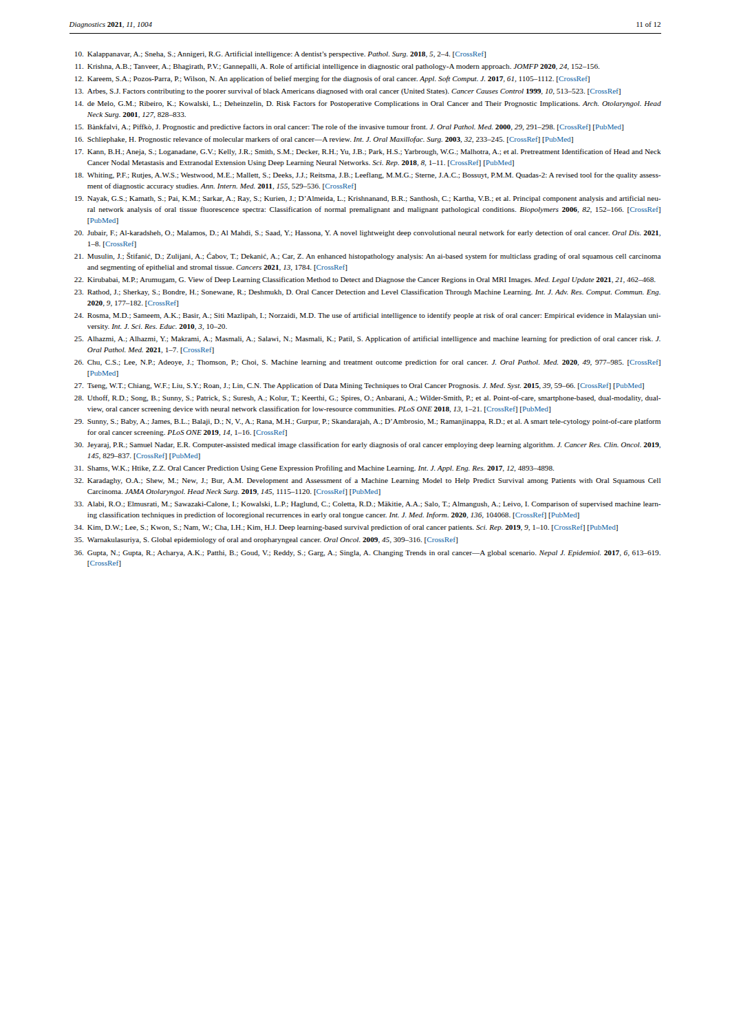Diagnostics 2021, 11, 1004
11 of 12
Kalappanavar, A.; Sneha, S.; Annigeri, R.G. Artificial intelligence: A dentist’s perspective. Pathol. Surg. 2018, 5, 2–4. [CrossRef]
Krishna, A.B.; Tanveer, A.; Bhagirath, P.V.; Gannepalli, A. Role of artificial intelligence in diagnostic oral pathology-A modern approach. JOMFP 2020, 24, 152–156.
Kareem, S.A.; Pozos-Parra, P.; Wilson, N. An application of belief merging for the diagnosis of oral cancer. Appl. Soft Comput. J. 2017, 61, 1105–1112. [CrossRef]
Arbes, S.J. Factors contributing to the poorer survival of black Americans diagnosed with oral cancer (United States). Cancer Causes Control 1999, 10, 513–523. [CrossRef]
de Melo, G.M.; Ribeiro, K.; Kowalski, L.; Deheinzelin, D. Risk Factors for Postoperative Complications in Oral Cancer and Their Prognostic Implications. Arch. Otolaryngol. Head Neck Surg. 2001, 127, 828–833.
Bànkfalvi, A.; Piffkò, J. Prognostic and predictive factors in oral cancer: The role of the invasive tumour front. J. Oral Pathol. Med. 2000, 29, 291–298. [CrossRef] [PubMed]
Schliephake, H. Prognostic relevance of molecular markers of oral cancer—A review. Int. J. Oral Maxillofac. Surg. 2003, 32, 233–245. [CrossRef] [PubMed]
Kann, B.H.; Aneja, S.; Loganadane, G.V.; Kelly, J.R.; Smith, S.M.; Decker, R.H.; Yu, J.B.; Park, H.S.; Yarbrough, W.G.; Malhotra, A.; et al. Pretreatment Identification of Head and Neck Cancer Nodal Metastasis and Extranodal Extension Using Deep Learning Neural Networks. Sci. Rep. 2018, 8, 1–11. [CrossRef] [PubMed]
Whiting, P.F.; Rutjes, A.W.S.; Westwood, M.E.; Mallett, S.; Deeks, J.J.; Reitsma, J.B.; Leeflang, M.M.G.; Sterne, J.A.C.; Bossuyt, P.M.M. Quadas-2: A revised tool for the quality assessment of diagnostic accuracy studies. Ann. Intern. Med. 2011, 155, 529–536. [CrossRef]
Nayak, G.S.; Kamath, S.; Pai, K.M.; Sarkar, A.; Ray, S.; Kurien, J.; D’Almeida, L.; Krishnanand, B.R.; Santhosh, C.; Kartha, V.B.; et al. Principal component analysis and artificial neural network analysis of oral tissue fluorescence spectra: Classification of normal premalignant and malignant pathological conditions. Biopolymers 2006, 82, 152–166. [CrossRef] [PubMed]
Jubair, F.; Al-karadsheh, O.; Malamos, D.; Al Mahdi, S.; Saad, Y.; Hassona, Y. A novel lightweight deep convolutional neural network for early detection of oral cancer. Oral Dis. 2021, 1–8. [CrossRef]
Musulin, J.; Štifanić, D.; Zulijani, A.; Ćabov, T.; Dekanić, A.; Car, Z. An enhanced histopathology analysis: An ai-based system for multiclass grading of oral squamous cell carcinoma and segmenting of epithelial and stromal tissue. Cancers 2021, 13, 1784. [CrossRef]
Kirubabai, M.P.; Arumugam, G. View of Deep Learning Classification Method to Detect and Diagnose the Cancer Regions in Oral MRI Images. Med. Legal Update 2021, 21, 462–468.
Rathod, J.; Sherkay, S.; Bondre, H.; Sonewane, R.; Deshmukh, D. Oral Cancer Detection and Level Classification Through Machine Learning. Int. J. Adv. Res. Comput. Commun. Eng. 2020, 9, 177–182. [CrossRef]
Rosma, M.D.; Sameem, A.K.; Basir, A.; Siti Mazlipah, I.; Norzaidi, M.D. The use of artificial intelligence to identify people at risk of oral cancer: Empirical evidence in Malaysian university. Int. J. Sci. Res. Educ. 2010, 3, 10–20.
Alhazmi, A.; Alhazmi, Y.; Makrami, A.; Masmali, A.; Salawi, N.; Masmali, K.; Patil, S. Application of artificial intelligence and machine learning for prediction of oral cancer risk. J. Oral Pathol. Med. 2021, 1–7. [CrossRef]
Chu, C.S.; Lee, N.P.; Adeoye, J.; Thomson, P.; Choi, S. Machine learning and treatment outcome prediction for oral cancer. J. Oral Pathol. Med. 2020, 49, 977–985. [CrossRef] [PubMed]
Tseng, W.T.; Chiang, W.F.; Liu, S.Y.; Roan, J.; Lin, C.N. The Application of Data Mining Techniques to Oral Cancer Prognosis. J. Med. Syst. 2015, 39, 59–66. [CrossRef] [PubMed]
Uthoff, R.D.; Song, B.; Sunny, S.; Patrick, S.; Suresh, A.; Kolur, T.; Keerthi, G.; Spires, O.; Anbarani, A.; Wilder-Smith, P.; et al. Point-of-care, smartphone-based, dual-modality, dual-view, oral cancer screening device with neural network classification for low-resource communities. PLoS ONE 2018, 13, 1–21. [CrossRef] [PubMed]
Sunny, S.; Baby, A.; James, B.L.; Balaji, D.; N, V., A.; Rana, M.H.; Gurpur, P.; Skandarajah, A.; D’Ambrosio, M.; Ramanjinappa, R.D.; et al. A smart tele-cytology point-of-care platform for oral cancer screening. PLoS ONE 2019, 14, 1–16. [CrossRef]
Jeyaraj, P.R.; Samuel Nadar, E.R. Computer-assisted medical image classification for early diagnosis of oral cancer employing deep learning algorithm. J. Cancer Res. Clin. Oncol. 2019, 145, 829–837. [CrossRef] [PubMed]
Shams, W.K.; Htike, Z.Z. Oral Cancer Prediction Using Gene Expression Profiling and Machine Learning. Int. J. Appl. Eng. Res. 2017, 12, 4893–4898.
Karadaghy, O.A.; Shew, M.; New, J.; Bur, A.M. Development and Assessment of a Machine Learning Model to Help Predict Survival among Patients with Oral Squamous Cell Carcinoma. JAMA Otolaryngol. Head Neck Surg. 2019, 145, 1115–1120. [CrossRef] [PubMed]
Alabi, R.O.; Elmusrati, M.; Sawazaki-Calone, I.; Kowalski, L.P.; Haglund, C.; Coletta, R.D.; Mäkitie, A.A.; Salo, T.; Almangush, A.; Leivo, I. Comparison of supervised machine learning classification techniques in prediction of locoregional recurrences in early oral tongue cancer. Int. J. Med. Inform. 2020, 136, 104068. [CrossRef] [PubMed]
Kim, D.W.; Lee, S.; Kwon, S.; Nam, W.; Cha, I.H.; Kim, H.J. Deep learning-based survival prediction of oral cancer patients. Sci. Rep. 2019, 9, 1–10. [CrossRef] [PubMed]
Warnakulasuriya, S. Global epidemiology of oral and oropharyngeal cancer. Oral Oncol. 2009, 45, 309–316. [CrossRef]
Gupta, N.; Gupta, R.; Acharya, A.K.; Patthi, B.; Goud, V.; Reddy, S.; Garg, A.; Singla, A. Changing Trends in oral cancer—A global scenario. Nepal J. Epidemiol. 2017, 6, 613–619. [CrossRef]